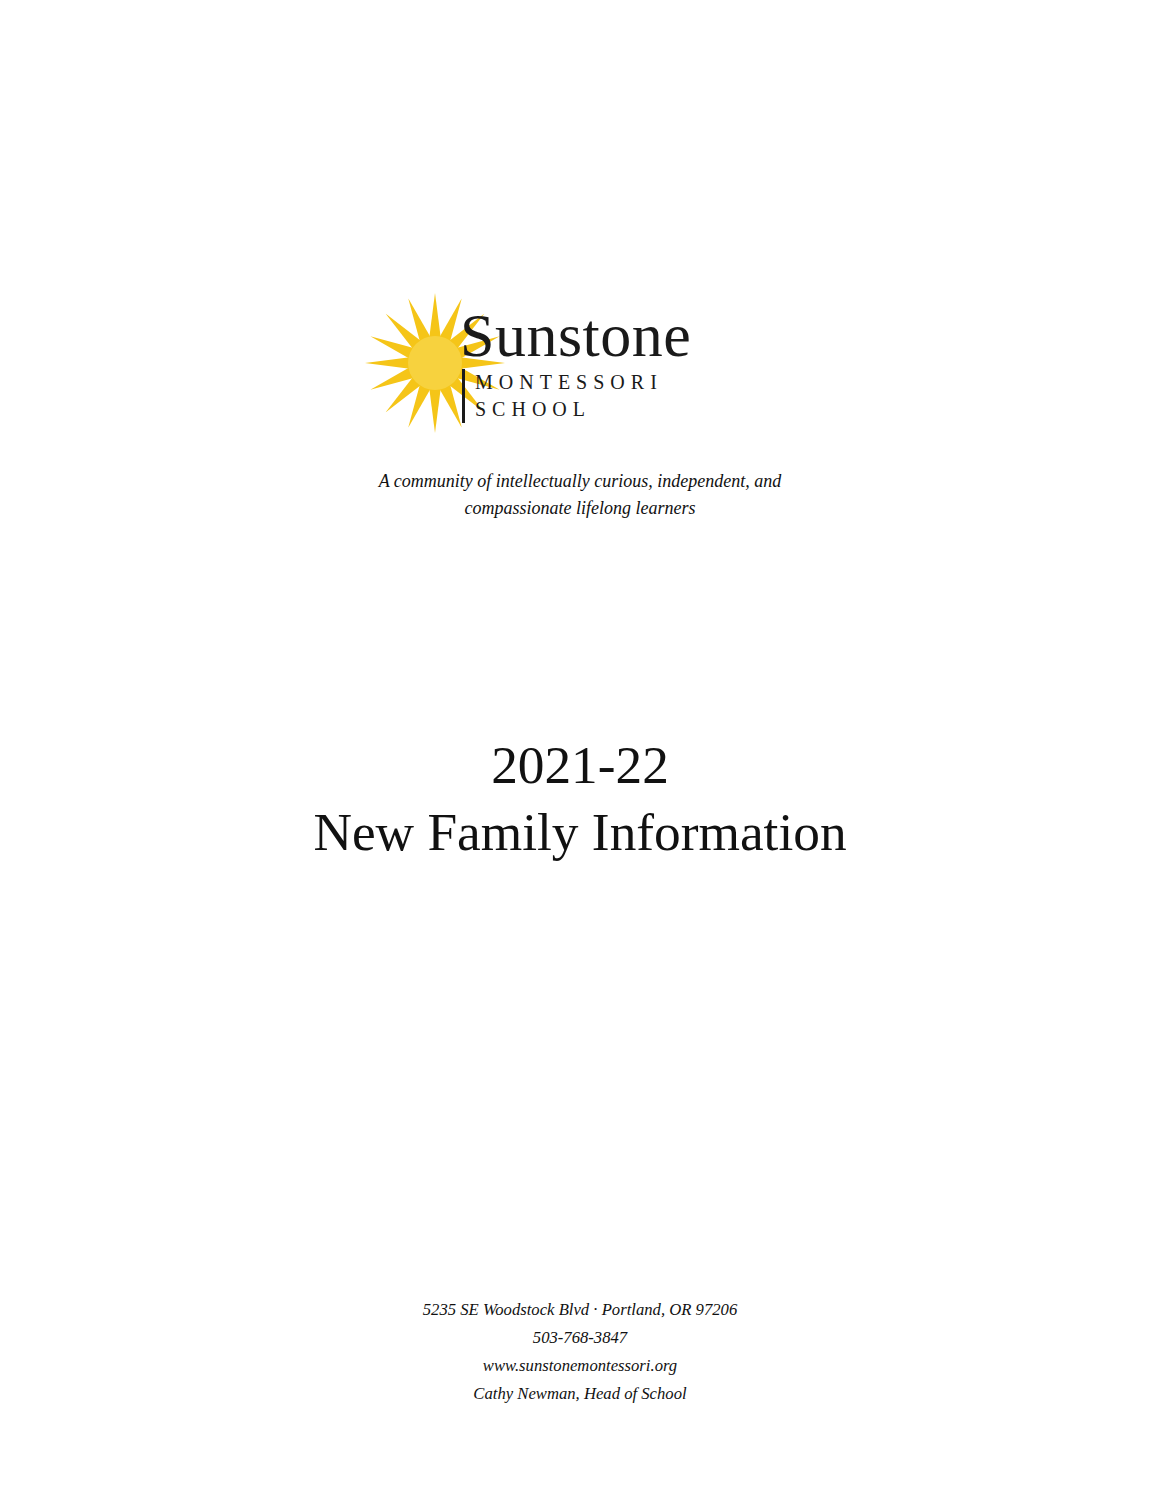Sunstone
MONTESSORI
SCHOOL
A community of intellectually curious, independent, and compassionate lifelong learners
2021-22 New Family Information
5235 SE Woodstock Blvd · Portland, OR 97206
503-768-3847
www.sunstonemontessori.org
Cathy Newman, Head of School